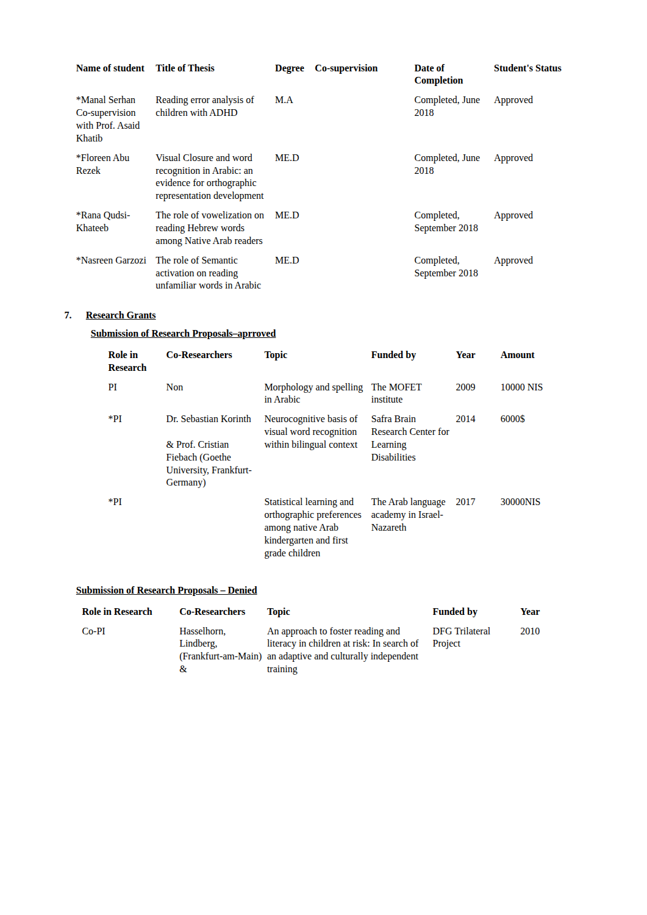| Name of student | Title of Thesis | Degree | Co-supervision | Date of Completion | Student's Status |
| --- | --- | --- | --- | --- | --- |
| *Manal Serhan Co-supervision with Prof. Asaid Khatib | Reading error analysis of children with ADHD | M.A | | Completed, June 2018 | Approved |
| *Floreen Abu Rezek | Visual Closure and word recognition in Arabic: an evidence for orthographic representation development | ME.D | | Completed, June 2018 | Approved |
| *Rana Qudsi-Khateeb | The role of vowelization on reading Hebrew words among Native Arab readers | ME.D | | Completed, September 2018 | Approved |
| *Nasreen Garzozi | The role of Semantic activation on reading unfamiliar words in Arabic | ME.D | | Completed, September 2018 | Approved |
7. Research Grants
Submission of Research Proposals–aprroved
| Role in Research | Co-Researchers | Topic | Funded by | Year | Amount |
| --- | --- | --- | --- | --- | --- |
| PI | Non | Morphology and spelling in Arabic | The MOFET institute | 2009 | 10000 NIS |
| *PI | Dr. Sebastian Korinth & Prof. Cristian Fiebach (Goethe University, Frankfurt-Germany) | Neurocognitive basis of visual word recognition within bilingual context | Safra Brain Research Center for Learning Disabilities | 2014 | 6000$ |
| *PI | | Statistical learning and orthographic preferences among native Arab kindergarten and first grade children | The Arab language academy in Israel- Nazareth | 2017 | 30000NIS |
Submission of Research Proposals – Denied
| Role in Research | Co-Researchers | Topic | Funded by | Year |
| --- | --- | --- | --- | --- |
| Co-PI | Hasselhorn, Lindberg, (Frankfurt-am-Main) & | An approach to foster reading and literacy in children at risk: In search of an adaptive and culturally independent training | DFG Trilateral Project | 2010 |